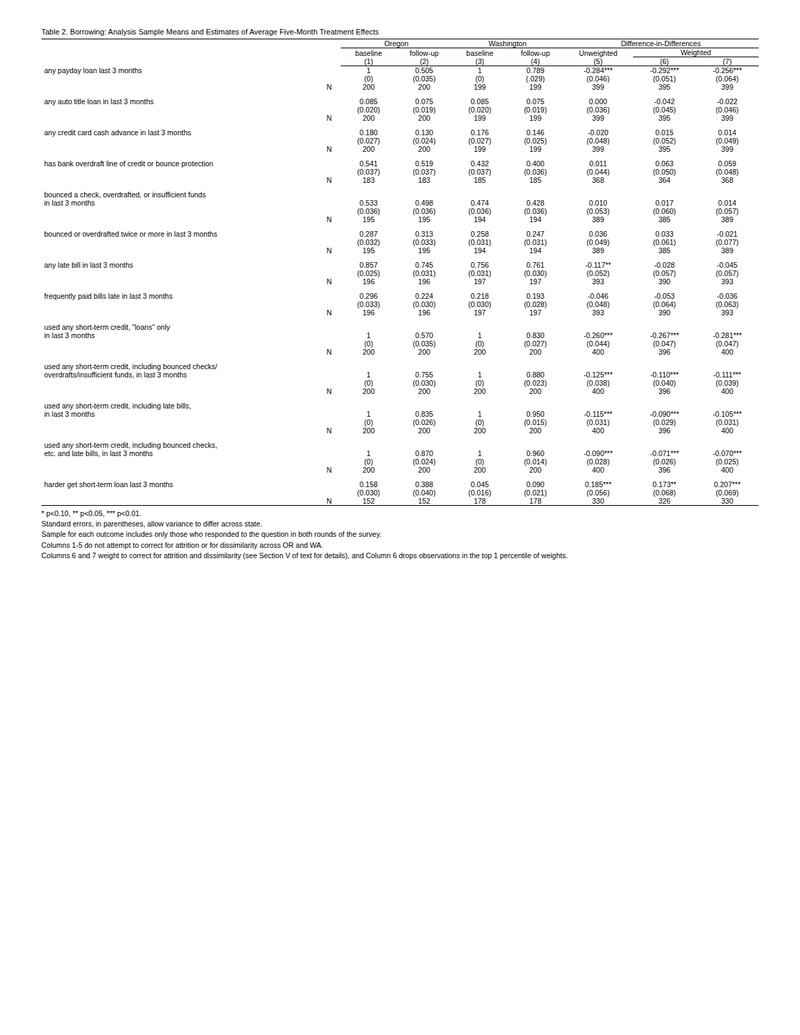Table 2. Borrowing: Analysis Sample Means and Estimates of Average Five-Month Treatment Effects
| | | Oregon | Washington | Difference-in-Differences |
| | | baseline | follow-up | baseline | follow-up | Unweighted | Weighted |
| | | (1) | (2) | (3) | (4) | (5) | (6) | (7) |
| any payday loan last 3 months | | 1 | 0.505 | 1 | 0.789 | -0.284*** | -0.292*** | -0.256*** |
| | | (0) | (0.035) | (0) | (.029) | (0.046) | (0.051) | (0.064) |
| | N | 200 | 200 | 199 | 199 | 399 | 395 | 399 |
| any auto title loan in last 3 months | | 0.085 | 0.075 | 0.085 | 0.075 | 0.000 | -0.042 | -0.022 |
| | | (0.020) | (0.019) | (0.020) | (0.019) | (0.036) | (0.045) | (0.046) |
| | N | 200 | 200 | 199 | 199 | 399 | 395 | 399 |
| any credit card cash advance in last 3 months | | 0.180 | 0.130 | 0.176 | 0.146 | -0.020 | 0.015 | 0.014 |
| | | (0.027) | (0.024) | (0.027) | (0.025) | (0.048) | (0.052) | (0.049) |
| | N | 200 | 200 | 199 | 199 | 399 | 395 | 399 |
| has bank overdraft line of credit or bounce protection | | 0.541 | 0.519 | 0.432 | 0.400 | 0.011 | 0.063 | 0.059 |
| | | (0.037) | (0.037) | (0.037) | (0.036) | (0.044) | (0.050) | (0.048) |
| | N | 183 | 183 | 185 | 185 | 368 | 364 | 368 |
| bounced a check, overdrafted, or insufficient funds in last 3 months | | 0.533 | 0.498 | 0.474 | 0.428 | 0.010 | 0.017 | 0.014 |
| | | (0.036) | (0.036) | (0.036) | (0.036) | (0.053) | (0.060) | (0.057) |
| | N | 195 | 195 | 194 | 194 | 389 | 385 | 389 |
| bounced or overdrafted twice or more in last 3 months | | 0.287 | 0.313 | 0.258 | 0.247 | 0.036 | 0.033 | -0.021 |
| | | (0.032) | (0.033) | (0.031) | (0.031) | (0.049) | (0.061) | (0.077) |
| | N | 195 | 195 | 194 | 194 | 389 | 385 | 389 |
| any late bill in last 3 months | | 0.857 | 0.745 | 0.756 | 0.761 | -0.117** | -0.028 | -0.045 |
| | | (0.025) | (0.031) | (0.031) | (0.030) | (0.052) | (0.057) | (0.057) |
| | N | 196 | 196 | 197 | 197 | 393 | 390 | 393 |
| frequently paid bills late in last 3 months | | 0.296 | 0.224 | 0.218 | 0.193 | -0.046 | -0.053 | -0.036 |
| | | (0.033) | (0.030) | (0.030) | (0.028) | (0.048) | (0.064) | (0.063) |
| | N | 196 | 196 | 197 | 197 | 393 | 390 | 393 |
| used any short-term credit, "loans" only in last 3 months | | 1 | 0.570 | 1 | 0.830 | -0.260*** | -0.267*** | -0.281*** |
| | | (0) | (0.035) | (0) | (0.027) | (0.044) | (0.047) | (0.047) |
| | N | 200 | 200 | 200 | 200 | 400 | 396 | 400 |
| used any short-term credit, including bounced checks/ overdrafts/insufficient funds, in last 3 months | | 1 | 0.755 | 1 | 0.880 | -0.125*** | -0.110*** | -0.111*** |
| | | (0) | (0.030) | (0) | (0.023) | (0.038) | (0.040) | (0.039) |
| | N | 200 | 200 | 200 | 200 | 400 | 396 | 400 |
| used any short-term credit, including late bills, in last 3 months | | 1 | 0.835 | 1 | 0.950 | -0.115*** | -0.090*** | -0.105*** |
| | | (0) | (0.026) | (0) | (0.015) | (0.031) | (0.029) | (0.031) |
| | N | 200 | 200 | 200 | 200 | 400 | 396 | 400 |
| used any short-term credit, including bounced checks, etc. and late bills, in last 3 months | | 1 | 0.870 | 1 | 0.960 | -0.090*** | -0.071*** | -0.070*** |
| | | (0) | (0.024) | (0) | (0.014) | (0.028) | (0.026) | (0.025) |
| | N | 200 | 200 | 200 | 200 | 400 | 396 | 400 |
| harder get short-term loan last 3 months | | 0.158 | 0.388 | 0.045 | 0.090 | 0.185*** | 0.173** | 0.207*** |
| | | (0.030) | (0.040) | (0.016) | (0.021) | (0.056) | (0.068) | (0.069) |
| | N | 152 | 152 | 178 | 178 | 330 | 326 | 330 |
* p<0.10, ** p<0.05, *** p<0.01.
Standard errors, in parentheses, allow variance to differ across state.
Sample for each outcome includes only those who responded to the question in both rounds of the survey.
Columns 1-5 do not attempt to correct for attrition or for dissimilarity across OR and WA.
Columns 6 and 7 weight to correct for attrition and dissimilarity (see Section V of text for details), and Column 6 drops observations in the top 1 percentile of weights.